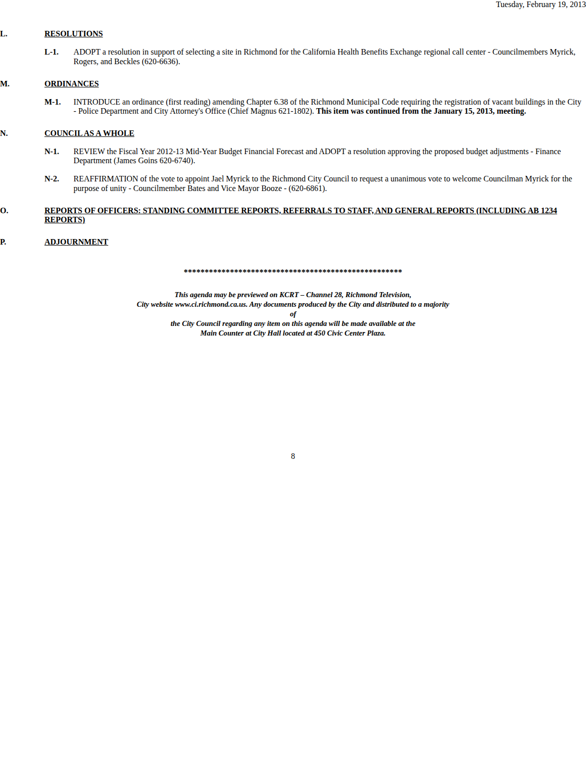Tuesday, February 19, 2013
L. RESOLUTIONS
L-1. ADOPT a resolution in support of selecting a site in Richmond for the California Health Benefits Exchange regional call center - Councilmembers Myrick, Rogers, and Beckles (620-6636).
M. ORDINANCES
M-1. INTRODUCE an ordinance (first reading) amending Chapter 6.38 of the Richmond Municipal Code requiring the registration of vacant buildings in the City - Police Department and City Attorney's Office (Chief Magnus 621-1802). This item was continued from the January 15, 2013, meeting.
N. COUNCIL AS A WHOLE
N-1. REVIEW the Fiscal Year 2012-13 Mid-Year Budget Financial Forecast and ADOPT a resolution approving the proposed budget adjustments - Finance Department (James Goins 620-6740).
N-2. REAFFIRMATION of the vote to appoint Jael Myrick to the Richmond City Council to request a unanimous vote to welcome Councilman Myrick for the purpose of unity - Councilmember Bates and Vice Mayor Booze - (620-6861).
O. REPORTS OF OFFICERS: STANDING COMMITTEE REPORTS, REFERRALS TO STAFF, AND GENERAL REPORTS (INCLUDING AB 1234 REPORTS)
P. ADJOURNMENT
****************************************************
This agenda may be previewed on KCRT – Channel 28, Richmond Television,
City website www.ci.richmond.ca.us. Any documents produced by the City and distributed to a majority of
the City Council regarding any item on this agenda will be made available at the
Main Counter at City Hall located at 450 Civic Center Plaza.
8